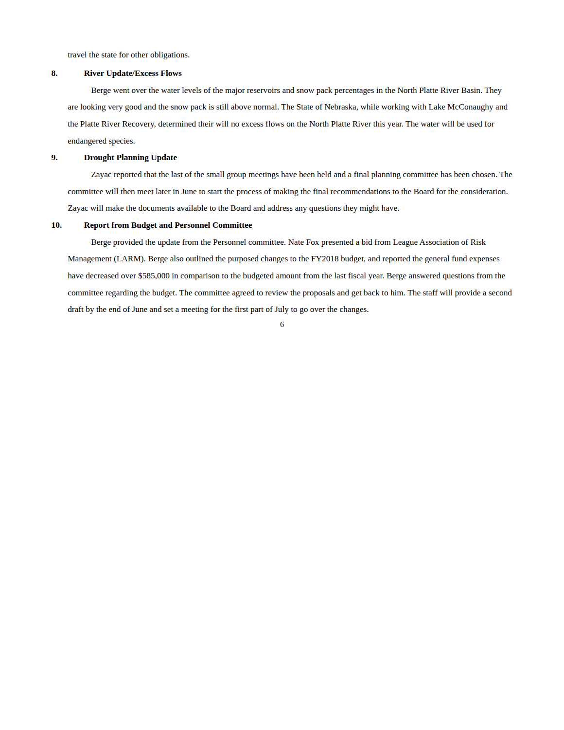travel the state for other obligations.
8. River Update/Excess Flows
Berge went over the water levels of the major reservoirs and snow pack percentages in the North Platte River Basin. They are looking very good and the snow pack is still above normal. The State of Nebraska, while working with Lake McConaughy and the Platte River Recovery, determined their will no excess flows on the North Platte River this year. The water will be used for endangered species.
9. Drought Planning Update
Zayac reported that the last of the small group meetings have been held and a final planning committee has been chosen. The committee will then meet later in June to start the process of making the final recommendations to the Board for the consideration. Zayac will make the documents available to the Board and address any questions they might have.
10. Report from Budget and Personnel Committee
Berge provided the update from the Personnel committee. Nate Fox presented a bid from League Association of Risk Management (LARM). Berge also outlined the purposed changes to the FY2018 budget, and reported the general fund expenses have decreased over $585,000 in comparison to the budgeted amount from the last fiscal year. Berge answered questions from the committee regarding the budget. The committee agreed to review the proposals and get back to him. The staff will provide a second draft by the end of June and set a meeting for the first part of July to go over the changes.
6